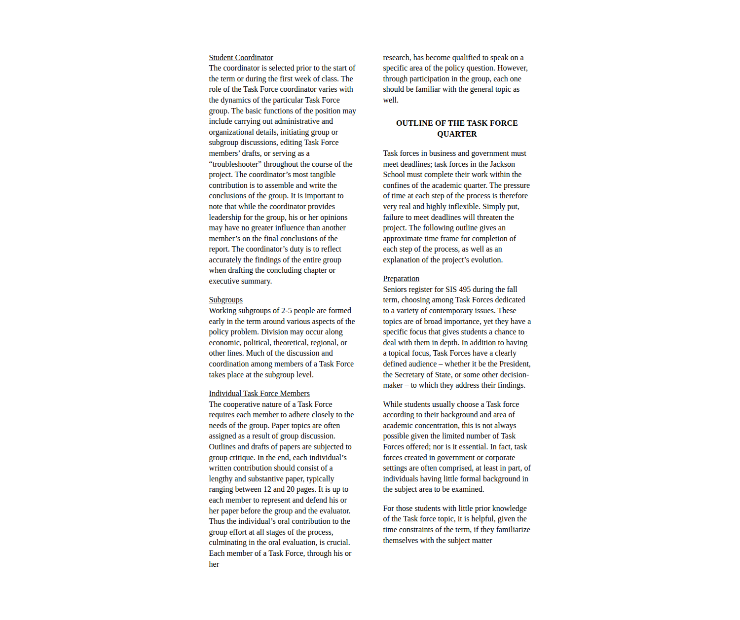Student Coordinator
The coordinator is selected prior to the start of the term or during the first week of class. The role of the Task Force coordinator varies with the dynamics of the particular Task Force group. The basic functions of the position may include carrying out administrative and organizational details, initiating group or subgroup discussions, editing Task Force members’ drafts, or serving as a “troubleshooter” throughout the course of the project. The coordinator’s most tangible contribution is to assemble and write the conclusions of the group. It is important to note that while the coordinator provides leadership for the group, his or her opinions may have no greater influence than another member’s on the final conclusions of the report. The coordinator’s duty is to reflect accurately the findings of the entire group when drafting the concluding chapter or executive summary.
Subgroups
Working subgroups of 2-5 people are formed early in the term around various aspects of the policy problem. Division may occur along economic, political, theoretical, regional, or other lines. Much of the discussion and coordination among members of a Task Force takes place at the subgroup level.
Individual Task Force Members
The cooperative nature of a Task Force requires each member to adhere closely to the needs of the group. Paper topics are often assigned as a result of group discussion. Outlines and drafts of papers are subjected to group critique. In the end, each individual’s written contribution should consist of a lengthy and substantive paper, typically ranging between 12 and 20 pages. It is up to each member to represent and defend his or her paper before the group and the evaluator. Thus the individual’s oral contribution to the group effort at all stages of the process, culminating in the oral evaluation, is crucial. Each member of a Task Force, through his or her
research, has become qualified to speak on a specific area of the policy question. However, through participation in the group, each one should be familiar with the general topic as well.
OUTLINE OF THE TASK FORCE QUARTER
Task forces in business and government must meet deadlines; task forces in the Jackson School must complete their work within the confines of the academic quarter. The pressure of time at each step of the process is therefore very real and highly inflexible. Simply put, failure to meet deadlines will threaten the project. The following outline gives an approximate time frame for completion of each step of the process, as well as an explanation of the project’s evolution.
Preparation
Seniors register for SIS 495 during the fall term, choosing among Task Forces dedicated to a variety of contemporary issues. These topics are of broad importance, yet they have a specific focus that gives students a chance to deal with them in depth. In addition to having a topical focus, Task Forces have a clearly defined audience – whether it be the President, the Secretary of State, or some other decision-maker – to which they address their findings.
While students usually choose a Task force according to their background and area of academic concentration, this is not always possible given the limited number of Task Forces offered; nor is it essential. In fact, task forces created in government or corporate settings are often comprised, at least in part, of individuals having little formal background in the subject area to be examined.
For those students with little prior knowledge of the Task force topic, it is helpful, given the time constraints of the term, if they familiarize themselves with the subject matter